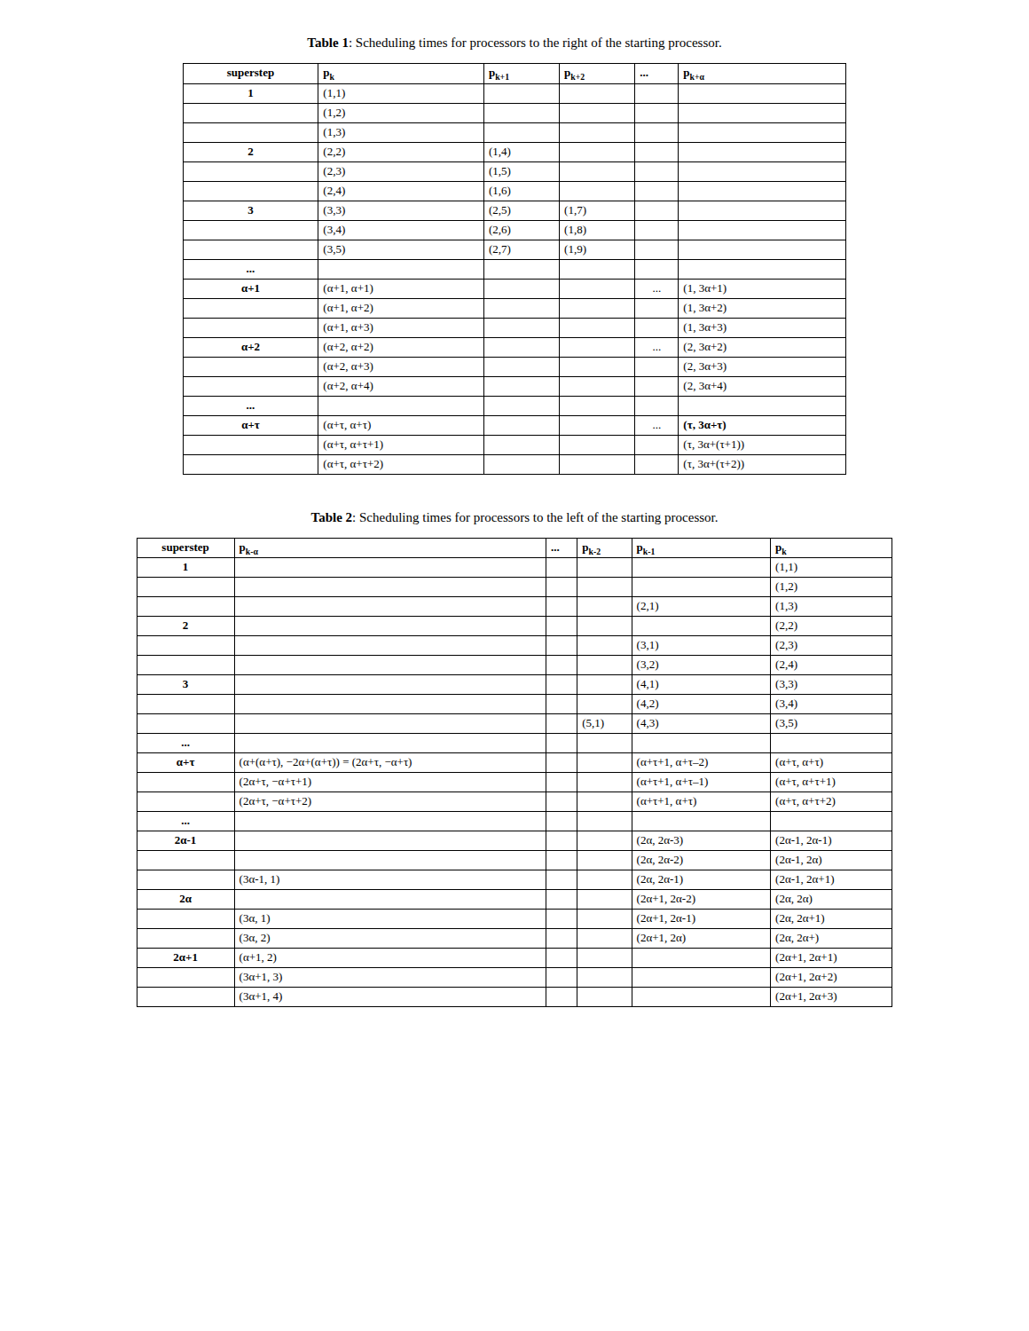Table 1: Scheduling times for processors to the right of the starting processor.
| superstep | p k | p k+1 | p k+2 | ... | p k+α |
| --- | --- | --- | --- | --- | --- |
| 1 | (1,1) | | | | |
| | (1,2) | | | | |
| | (1,3) | | | | |
| 2 | (2,2) | (1,4) | | | |
| | (2,3) | (1,5) | | | |
| | (2,4) | (1,6) | | | |
| 3 | (3,3) | (2,5) | (1,7) | | |
| | (3,4) | (2,6) | (1,8) | | |
| | (3,5) | (2,7) | (1,9) | | |
| ... | | | | | |
| α+1 | (α+1, α+1) | | | ... | (1, 3α+1) |
| | (α+1, α+2) | | | | (1, 3α+2) |
| | (α+1, α+3) | | | | (1, 3α+3) |
| α+2 | (α+2, α+2) | | | ... | (2, 3α+2) |
| | (α+2, α+3) | | | | (2, 3α+3) |
| | (α+2, α+4) | | | | (2, 3α+4) |
| ... | | | | | |
| α+τ | (α+τ, α+τ) | | | ... | (τ, 3α+τ) |
| | (α+τ, α+τ+1) | | | | (τ, 3α+(τ+1)) |
| | (α+τ, α+τ+2) | | | | (τ, 3α+(τ+2)) |
Table 2: Scheduling times for processors to the left of the starting processor.
| superstep | p k-α | ... | p k-2 | p k-1 | p k |
| --- | --- | --- | --- | --- | --- |
| 1 | | | | | (1,1) |
| | | | | | (1,2) |
| | | | | (2,1) | (1,3) |
| 2 | | | | | (2,2) |
| | | | | (3,1) | (2,3) |
| | | | | (3,2) | (2,4) |
| 3 | | | | (4,1) | (3,3) |
| | | | | (4,2) | (3,4) |
| | | | (5,1) | (4,3) | (3,5) |
| ... | | | | | |
| α+τ | (α+(α+τ), −2α+(α+τ)) = (2α+τ, −α+τ) | | | (α+τ+1, α+τ–2) | (α+τ, α+τ) |
| | (2α+τ, −α+τ+1) | | | (α+τ+1, α+τ–1) | (α+τ, α+τ+1) |
| | (2α+τ, −α+τ+2) | | | (α+τ+1, α+τ) | (α+τ, α+τ+2) |
| ... | | | | | |
| 2α-1 | | | | (2α, 2α-3) | (2α-1, 2α-1) |
| | | | | (2α, 2α-2) | (2α-1, 2α) |
| | (3α-1, 1) | | | (2α, 2α-1) | (2α-1, 2α+1) |
| 2α | | | | (2α+1, 2α-2) | (2α, 2α) |
| | (3α, 1) | | | (2α+1, 2α-1) | (2α, 2α+1) |
| | (3α, 2) | | | (2α+1, 2α) | (2α, 2α+) |
| 2α+1 | (α+1, 2) | | | | (2α+1, 2α+1) |
| | (3α+1, 3) | | | | (2α+1, 2α+2) |
| | (3α+1, 4) | | | | (2α+1, 2α+3) |